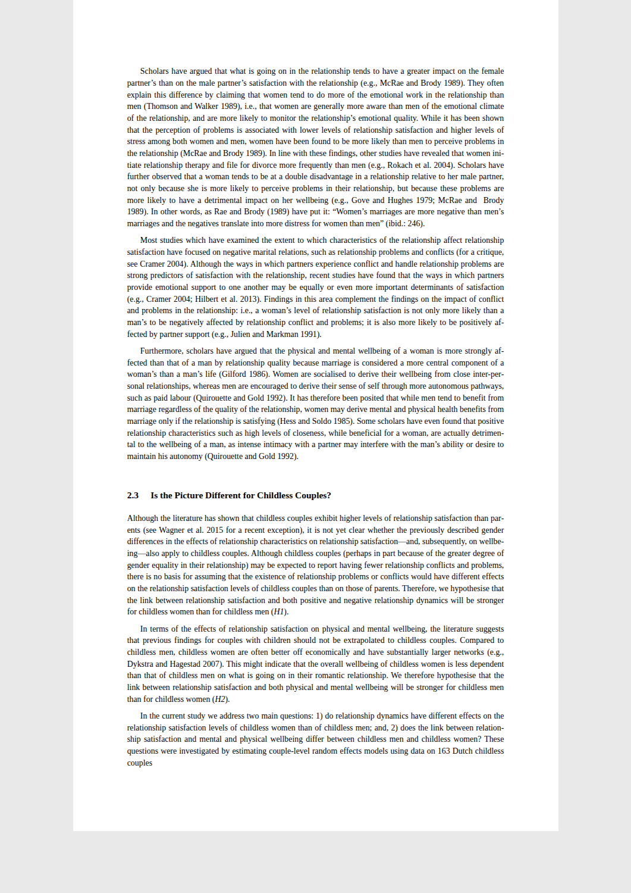Scholars have argued that what is going on in the relationship tends to have a greater impact on the female partner’s than on the male partner’s satisfaction with the relationship (e.g., McRae and Brody 1989). They often explain this difference by claiming that women tend to do more of the emotional work in the relationship than men (Thomson and Walker 1989), i.e., that women are generally more aware than men of the emotional climate of the relationship, and are more likely to monitor the relationship’s emotional quality. While it has been shown that the perception of problems is associated with lower levels of relationship satisfaction and higher levels of stress among both women and men, women have been found to be more likely than men to perceive problems in the relationship (McRae and Brody 1989). In line with these findings, other studies have revealed that women initiate relationship therapy and file for divorce more frequently than men (e.g., Rokach et al. 2004). Scholars have further observed that a woman tends to be at a double disadvantage in a relationship relative to her male partner, not only because she is more likely to perceive problems in their relationship, but because these problems are more likely to have a detrimental impact on her wellbeing (e.g., Gove and Hughes 1979; McRae and Brody 1989). In other words, as Rae and Brody (1989) have put it: “Women’s marriages are more negative than men’s marriages and the negatives translate into more distress for women than men” (ibid.: 246).
Most studies which have examined the extent to which characteristics of the relationship affect relationship satisfaction have focused on negative marital relations, such as relationship problems and conflicts (for a critique, see Cramer 2004). Although the ways in which partners experience conflict and handle relationship problems are strong predictors of satisfaction with the relationship, recent studies have found that the ways in which partners provide emotional support to one another may be equally or even more important determinants of satisfaction (e.g., Cramer 2004; Hilbert et al. 2013). Findings in this area complement the findings on the impact of conflict and problems in the relationship: i.e., a woman’s level of relationship satisfaction is not only more likely than a man’s to be negatively affected by relationship conflict and problems; it is also more likely to be positively affected by partner support (e.g., Julien and Markman 1991).
Furthermore, scholars have argued that the physical and mental wellbeing of a woman is more strongly affected than that of a man by relationship quality because marriage is considered a more central component of a woman’s than a man’s life (Gilford 1986). Women are socialised to derive their wellbeing from close inter-personal relationships, whereas men are encouraged to derive their sense of self through more autonomous pathways, such as paid labour (Quirouette and Gold 1992). It has therefore been posited that while men tend to benefit from marriage regardless of the quality of the relationship, women may derive mental and physical health benefits from marriage only if the relationship is satisfying (Hess and Soldo 1985). Some scholars have even found that positive relationship characteristics such as high levels of closeness, while beneficial for a woman, are actually detrimental to the wellbeing of a man, as intense intimacy with a partner may interfere with the man’s ability or desire to maintain his autonomy (Quirouette and Gold 1992).
2.3 Is the Picture Different for Childless Couples?
Although the literature has shown that childless couples exhibit higher levels of relationship satisfaction than parents (see Wagner et al. 2015 for a recent exception), it is not yet clear whether the previously described gender differences in the effects of relationship characteristics on relationship satisfaction—and, subsequently, on wellbeing—also apply to childless couples. Although childless couples (perhaps in part because of the greater degree of gender equality in their relationship) may be expected to report having fewer relationship conflicts and problems, there is no basis for assuming that the existence of relationship problems or conflicts would have different effects on the relationship satisfaction levels of childless couples than on those of parents. Therefore, we hypothesise that the link between relationship satisfaction and both positive and negative relationship dynamics will be stronger for childless women than for childless men (H1).
In terms of the effects of relationship satisfaction on physical and mental wellbeing, the literature suggests that previous findings for couples with children should not be extrapolated to childless couples. Compared to childless men, childless women are often better off economically and have substantially larger networks (e.g., Dykstra and Hagestad 2007). This might indicate that the overall wellbeing of childless women is less dependent than that of childless men on what is going on in their romantic relationship. We therefore hypothesise that the link between relationship satisfaction and both physical and mental wellbeing will be stronger for childless men than for childless women (H2).
In the current study we address two main questions: 1) do relationship dynamics have different effects on the relationship satisfaction levels of childless women than of childless men; and, 2) does the link between relationship satisfaction and mental and physical wellbeing differ between childless men and childless women? These questions were investigated by estimating couple-level random effects models using data on 163 Dutch childless couples